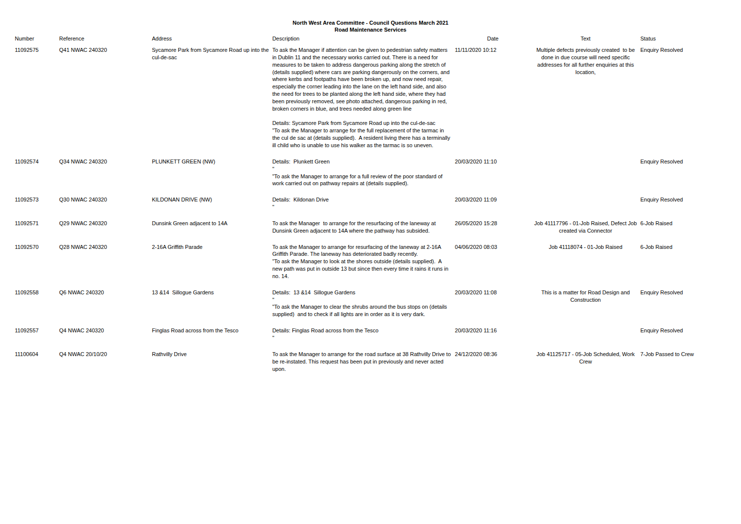North West Area Committee - Council Questions March 2021
Road Maintenance Services
| Number | Reference | Address | Description | Date | Text | Status |
| --- | --- | --- | --- | --- | --- | --- |
| 11092575 | Q41 NWAC 240320 | Sycamore Park from Sycamore Road up into the cul-de-sac | To ask the Manager if attention can be given to pedestrian safety matters in Dublin 11 and the necessary works carried out. There is a need for measures to be taken to address dangerous parking along the stretch of (details supplied) where cars are parking dangerously on the corners, and where kerbs and footpaths have been broken up, and now need repair, especially the corner leading into the lane on the left hand side, and also the need for trees to be planted along the left hand side, where they had been previously removed, see photo attached, dangerous parking in red, broken corners in blue, and trees needed along green line Details: Sycamore Park from Sycamore Road up into the cul-de-sac "To ask the Manager to arrange for the full replacement of the tarmac in the cul de sac at (details supplied). A resident living there has a terminally ill child who is unable to use his walker as the tarmac is so uneven. | 11/11/2020 10:12 | Multiple defects previously created to be done in due course will need specific addresses for all further enquiries at this location, | Enquiry Resolved |
| 11092574 | Q34 NWAC 240320 | PLUNKETT GREEN (NW) | Details: Plunkett Green " "To ask the Manager to arrange for a full review of the poor standard of work carried out on pathway repairs at (details supplied). | 20/03/2020 11:10 | | Enquiry Resolved |
| 11092573 | Q30 NWAC 240320 | KILDONAN DRIVE (NW) | Details: Kildonan Drive " | 20/03/2020 11:09 | | Enquiry Resolved |
| 11092571 | Q29 NWAC 240320 | Dunsink Green adjacent to 14A | To ask the Manager to arrange for the resurfacing of the laneway at Dunsink Green adjacent to 14A where the pathway has subsided. | 26/05/2020 15:28 | Job 41117796 - 01-Job Raised, Defect Job created via Connector | 6-Job Raised |
| 11092570 | Q28 NWAC 240320 | 2-16A Griffith Parade | To ask the Manager to arrange for resurfacing of the laneway at 2-16A Griffith Parade. The laneway has deteriorated badly recently. "To ask the Manager to look at the shores outside (details supplied). A new path was put in outside 13 but since then every time it rains it runs in no. 14. | 04/06/2020 08:03 | Job 41118074 - 01-Job Raised | 6-Job Raised |
| 11092558 | Q6 NWAC 240320 | 13 &14 Sillogue Gardens | Details: 13 &14 Sillogue Gardens " "To ask the Manager to clear the shrubs around the bus stops on (details supplied) and to check if all lights are in order as it is very dark. | 20/03/2020 11:08 | This is a matter for Road Design and Construction | Enquiry Resolved |
| 11092557 | Q4 NWAC 240320 | Finglas Road across from the Tesco | Details: Finglas Road across from the Tesco " | 20/03/2020 11:16 | | Enquiry Resolved |
| 11100604 | Q4 NWAC 20/10/20 | Rathvilly Drive | To ask the Manager to arrange for the road surface at 38 Rathvilly Drive to be re-instated. This request has been put in previously and never acted upon. | 24/12/2020 08:36 | Job 41125717 - 05-Job Scheduled, Work Crew | 7-Job Passed to Crew |